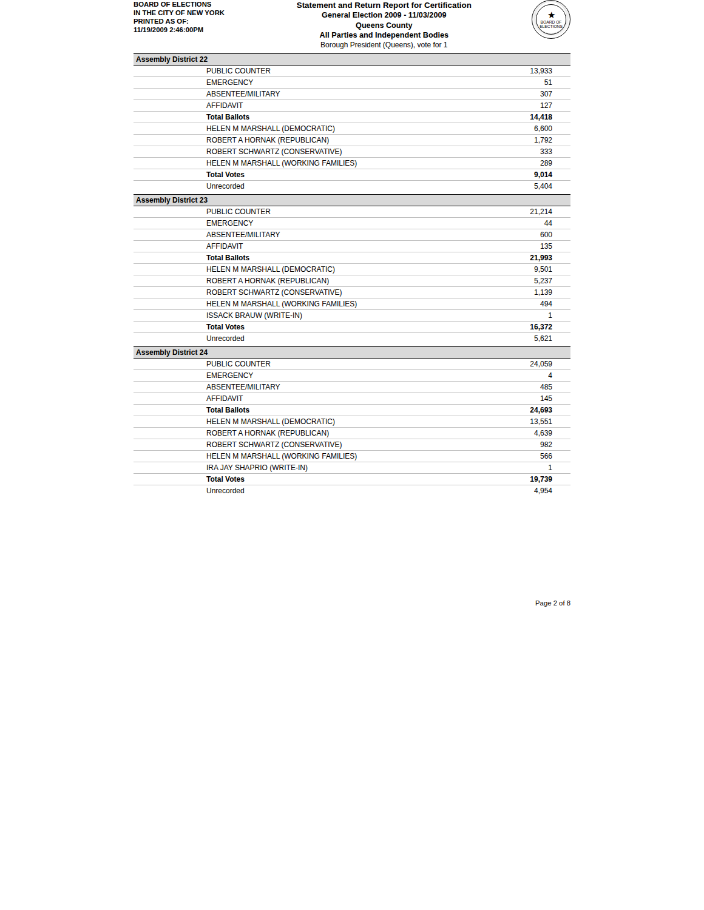BOARD OF ELECTIONS
IN THE CITY OF NEW YORK
PRINTED AS OF:
11/19/2009 2:46:00PM
Statement and Return Report for Certification
General Election 2009 - 11/03/2009
Queens County
All Parties and Independent Bodies
Borough President (Queens), vote for 1
★ BOARD OF
ELECTIONS
Assembly District 22
| PUBLIC COUNTER | 13,933 |
| EMERGENCY | 51 |
| ABSENTEE/MILITARY | 307 |
| AFFIDAVIT | 127 |
| Total Ballots | 14,418 |
| HELEN M MARSHALL (DEMOCRATIC) | 6,600 |
| ROBERT A HORNAK (REPUBLICAN) | 1,792 |
| ROBERT SCHWARTZ (CONSERVATIVE) | 333 |
| HELEN M MARSHALL (WORKING FAMILIES) | 289 |
| Total Votes | 9,014 |
| Unrecorded | 5,404 |
Assembly District 23
| PUBLIC COUNTER | 21,214 |
| EMERGENCY | 44 |
| ABSENTEE/MILITARY | 600 |
| AFFIDAVIT | 135 |
| Total Ballots | 21,993 |
| HELEN M MARSHALL (DEMOCRATIC) | 9,501 |
| ROBERT A HORNAK (REPUBLICAN) | 5,237 |
| ROBERT SCHWARTZ (CONSERVATIVE) | 1,139 |
| HELEN M MARSHALL (WORKING FAMILIES) | 494 |
| ISSACK BRAUW (WRITE-IN) | 1 |
| Total Votes | 16,372 |
| Unrecorded | 5,621 |
Assembly District 24
| PUBLIC COUNTER | 24,059 |
| EMERGENCY | 4 |
| ABSENTEE/MILITARY | 485 |
| AFFIDAVIT | 145 |
| Total Ballots | 24,693 |
| HELEN M MARSHALL (DEMOCRATIC) | 13,551 |
| ROBERT A HORNAK (REPUBLICAN) | 4,639 |
| ROBERT SCHWARTZ (CONSERVATIVE) | 982 |
| HELEN M MARSHALL (WORKING FAMILIES) | 566 |
| IRA JAY SHAPRIO (WRITE-IN) | 1 |
| Total Votes | 19,739 |
| Unrecorded | 4,954 |
Page 2 of 8